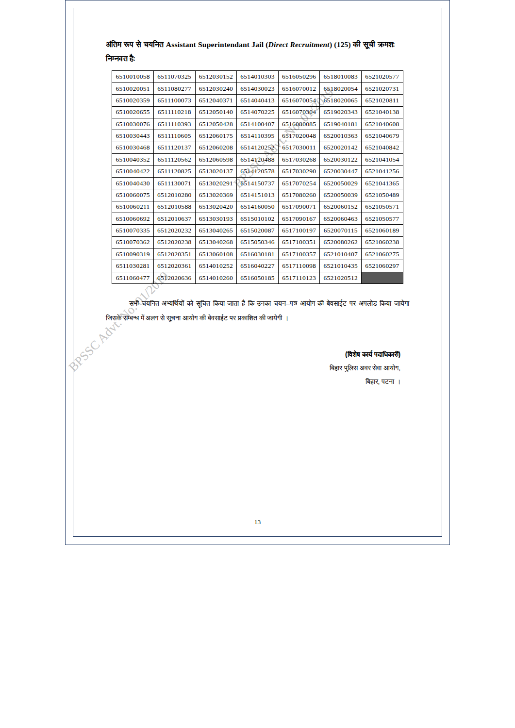BPSSC Advt. No. 01/2019
BPSSC Advt. No. 01/2019
अंतिम रूप से चयनित Assistant Superintendant Jail (Direct Recruitment) (125) की सूची क्रमशः निम्नवत हैः
| 6510010058 | 6511070325 | 6512030152 | 6514010303 | 6516050296 | 6518010083 | 6521020577 |
| 6510020051 | 6511080277 | 6512030240 | 6514030023 | 6516070012 | 6518020054 | 6521020731 |
| 6510020359 | 6511100073 | 6512040371 | 6514040413 | 6516070054 | 6518020065 | 6521020811 |
| 6510020655 | 6511110218 | 6512050140 | 6514070225 | 6516070304 | 6519020343 | 6521040138 |
| 6510030076 | 6511110393 | 6512050428 | 6514100407 | 6516080085 | 6519040181 | 6521040608 |
| 6510030443 | 6511110605 | 6512060175 | 6514110395 | 6517020048 | 6520010363 | 6521040679 |
| 6510030468 | 6511120137 | 6512060208 | 6514120252 | 6517030011 | 6520020142 | 6521040842 |
| 6510040352 | 6511120562 | 6512060598 | 6514120488 | 6517030268 | 6520030122 | 6521041054 |
| 6510040422 | 6511120825 | 6513020137 | 6514120578 | 6517030290 | 6520030447 | 6521041256 |
| 6510040430 | 6511130071 | 6513020291 | 6514150737 | 6517070254 | 6520050029 | 6521041365 |
| 6510060075 | 6512010280 | 6513020369 | 6514151013 | 6517080260 | 6520050039 | 6521050489 |
| 6510060211 | 6512010588 | 6513020420 | 6514160050 | 6517090071 | 6520060152 | 6521050571 |
| 6510060692 | 6512010637 | 6513030193 | 6515010102 | 6517090167 | 6520060463 | 6521050577 |
| 6510070335 | 6512020232 | 6513040265 | 6515020087 | 6517100197 | 6520070115 | 6521060189 |
| 6510070362 | 6512020238 | 6513040268 | 6515050346 | 6517100351 | 6520080262 | 6521060238 |
| 6510090319 | 6512020351 | 6513060108 | 6516030181 | 6517100357 | 6521010407 | 6521060275 |
| 6511030281 | 6512020361 | 6514010252 | 6516040227 | 6517110098 | 6521010435 | 6521060297 |
| 6511060477 | 6512020636 | 6514010260 | 6516050185 | 6517110123 | 6521020512 | |
सभी चयनित अभ्यर्थियों को सूचित किया जाता है कि उनका चयन–पत्र आयोग की बेवसाईट पर अपलोड किया जायेगा जिसके सम्बन्ध में अलग से सूचना आयोग की बेवसाईट पर प्रकाशित की जायेगी ।
(विशेष कार्य पदाधिकारी)
बिहार पुलिस अवर सेवा आयोग,
बिहार, पटना ।
13